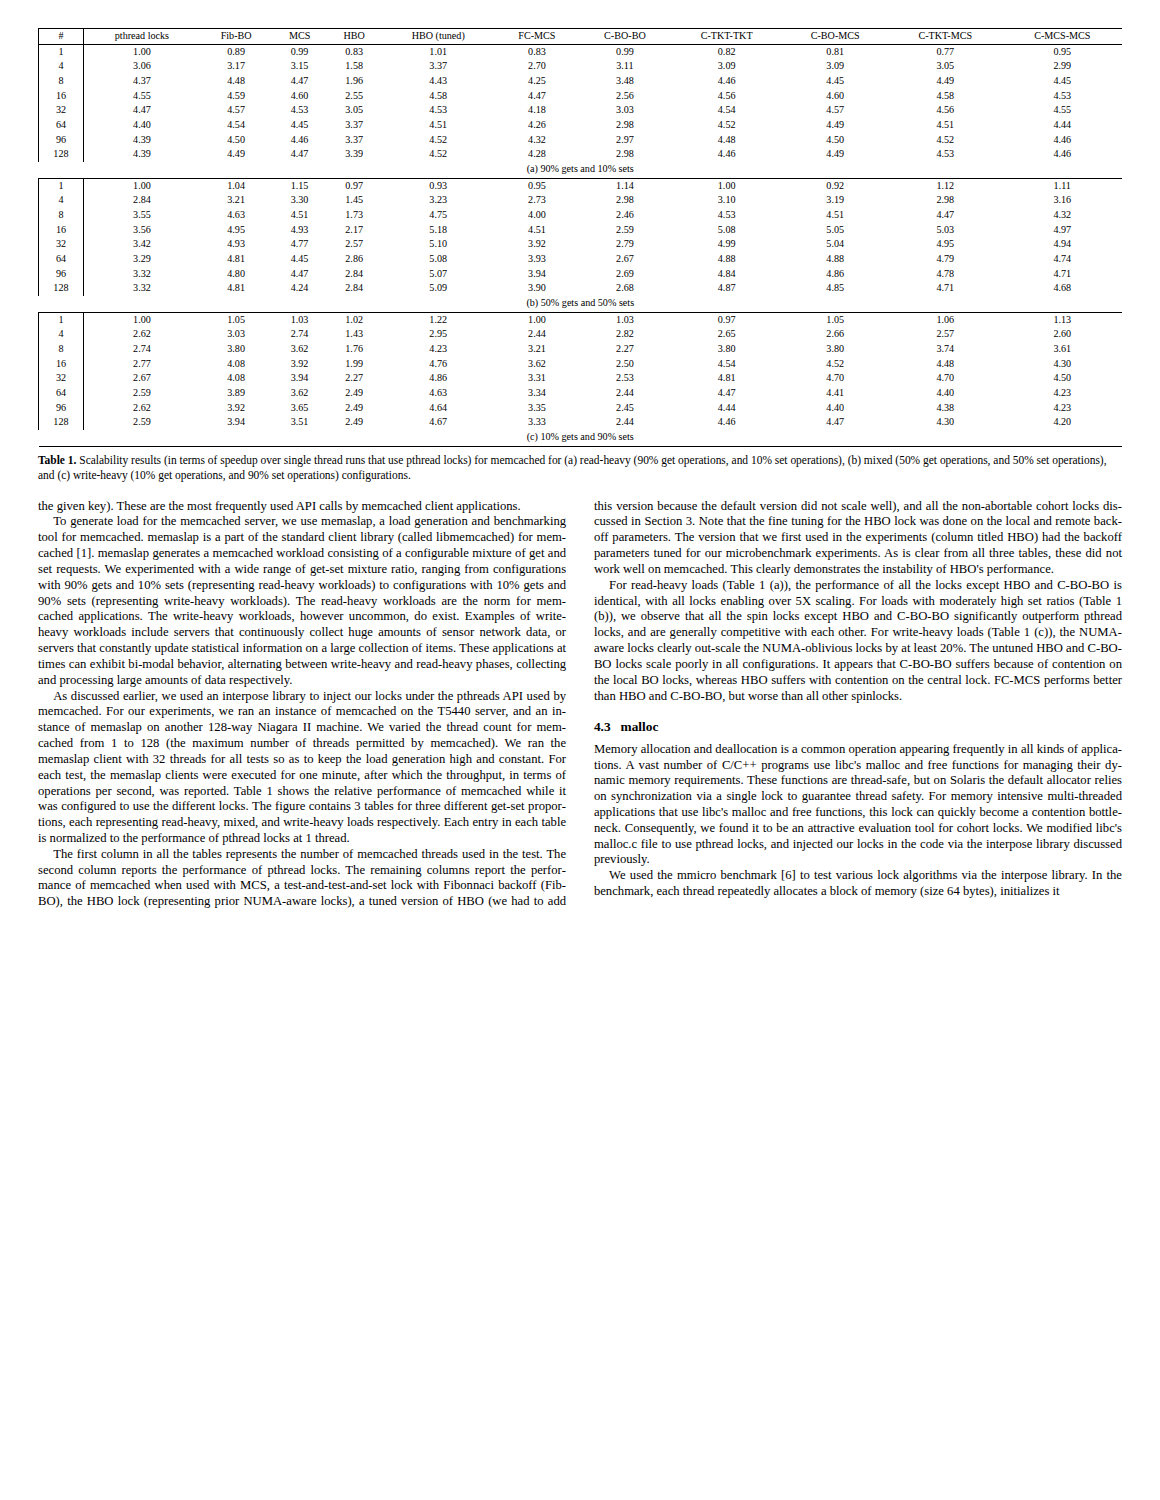| # | pthread locks | Fib-BO | MCS | HBO | HBO (tuned) | FC-MCS | C-BO-BO | C-TKT-TKT | C-BO-MCS | C-TKT-MCS | C-MCS-MCS |
| --- | --- | --- | --- | --- | --- | --- | --- | --- | --- | --- | --- |
| 1 | 1.00 | 0.89 | 0.99 | 0.83 | 1.01 | 0.83 | 0.99 | 0.82 | 0.81 | 0.77 | 0.95 |
| 4 | 3.06 | 3.17 | 3.15 | 1.58 | 3.37 | 2.70 | 3.11 | 3.09 | 3.09 | 3.05 | 2.99 |
| 8 | 4.37 | 4.48 | 4.47 | 1.96 | 4.43 | 4.25 | 3.48 | 4.46 | 4.45 | 4.49 | 4.45 |
| 16 | 4.55 | 4.59 | 4.60 | 2.55 | 4.58 | 4.47 | 2.56 | 4.56 | 4.60 | 4.58 | 4.53 |
| 32 | 4.47 | 4.57 | 4.53 | 3.05 | 4.53 | 4.18 | 3.03 | 4.54 | 4.57 | 4.56 | 4.55 |
| 64 | 4.40 | 4.54 | 4.45 | 3.37 | 4.51 | 4.26 | 2.98 | 4.52 | 4.49 | 4.51 | 4.44 |
| 96 | 4.39 | 4.50 | 4.46 | 3.37 | 4.52 | 4.32 | 2.97 | 4.48 | 4.50 | 4.52 | 4.46 |
| 128 | 4.39 | 4.49 | 4.47 | 3.39 | 4.52 | 4.28 | 2.98 | 4.46 | 4.49 | 4.53 | 4.46 |
| (a) 90% gets and 10% sets |
| 1 | 1.00 | 1.04 | 1.15 | 0.97 | 0.93 | 0.95 | 1.14 | 1.00 | 0.92 | 1.12 | 1.11 |
| 4 | 2.84 | 3.21 | 3.30 | 1.45 | 3.23 | 2.73 | 2.98 | 3.10 | 3.19 | 2.98 | 3.16 |
| 8 | 3.55 | 4.63 | 4.51 | 1.73 | 4.75 | 4.00 | 2.46 | 4.53 | 4.51 | 4.47 | 4.32 |
| 16 | 3.56 | 4.95 | 4.93 | 2.17 | 5.18 | 4.51 | 2.59 | 5.08 | 5.05 | 5.03 | 4.97 |
| 32 | 3.42 | 4.93 | 4.77 | 2.57 | 5.10 | 3.92 | 2.79 | 4.99 | 5.04 | 4.95 | 4.94 |
| 64 | 3.29 | 4.81 | 4.45 | 2.86 | 5.08 | 3.93 | 2.67 | 4.88 | 4.88 | 4.79 | 4.74 |
| 96 | 3.32 | 4.80 | 4.47 | 2.84 | 5.07 | 3.94 | 2.69 | 4.84 | 4.86 | 4.78 | 4.71 |
| 128 | 3.32 | 4.81 | 4.24 | 2.84 | 5.09 | 3.90 | 2.68 | 4.87 | 4.85 | 4.71 | 4.68 |
| (b) 50% gets and 50% sets |
| 1 | 1.00 | 1.05 | 1.03 | 1.02 | 1.22 | 1.00 | 1.03 | 0.97 | 1.05 | 1.06 | 1.13 |
| 4 | 2.62 | 3.03 | 2.74 | 1.43 | 2.95 | 2.44 | 2.82 | 2.65 | 2.66 | 2.57 | 2.60 |
| 8 | 2.74 | 3.80 | 3.62 | 1.76 | 4.23 | 3.21 | 2.27 | 3.80 | 3.80 | 3.74 | 3.61 |
| 16 | 2.77 | 4.08 | 3.92 | 1.99 | 4.76 | 3.62 | 2.50 | 4.54 | 4.52 | 4.48 | 4.30 |
| 32 | 2.67 | 4.08 | 3.94 | 2.27 | 4.86 | 3.31 | 2.53 | 4.81 | 4.70 | 4.70 | 4.50 |
| 64 | 2.59 | 3.89 | 3.62 | 2.49 | 4.63 | 3.34 | 2.44 | 4.47 | 4.41 | 4.40 | 4.23 |
| 96 | 2.62 | 3.92 | 3.65 | 2.49 | 4.64 | 3.35 | 2.45 | 4.44 | 4.40 | 4.38 | 4.23 |
| 128 | 2.59 | 3.94 | 3.51 | 2.49 | 4.67 | 3.33 | 2.44 | 4.46 | 4.47 | 4.30 | 4.20 |
| (c) 10% gets and 90% sets |
Table 1. Scalability results (in terms of speedup over single thread runs that use pthread locks) for memcached for (a) read-heavy (90% get operations, and 10% set operations), (b) mixed (50% get operations, and 50% set operations), and (c) write-heavy (10% get operations, and 90% set operations) configurations.
the given key). These are the most frequently used API calls by memcached client applications.
To generate load for the memcached server, we use memaslap, a load generation and benchmarking tool for memcached. memaslap is a part of the standard client library (called libmemcached) for memcached [1]. memaslap generates a memcached workload consisting of a configurable mixture of get and set requests. We experimented with a wide range of get-set mixture ratio, ranging from configurations with 90% gets and 10% sets (representing read-heavy workloads) to configurations with 10% gets and 90% sets (representing write-heavy workloads). The read-heavy workloads are the norm for memcached applications. The write-heavy workloads, however uncommon, do exist. Examples of write-heavy workloads include servers that continuously collect huge amounts of sensor network data, or servers that constantly update statistical information on a large collection of items. These applications at times can exhibit bi-modal behavior, alternating between write-heavy and read-heavy phases, collecting and processing large amounts of data respectively.
As discussed earlier, we used an interpose library to inject our locks under the pthreads API used by memcached. For our experiments, we ran an instance of memcached on the T5440 server, and an instance of memaslap on another 128-way Niagara II machine. We varied the thread count for memcached from 1 to 128 (the maximum number of threads permitted by memcached). We ran the memaslap client with 32 threads for all tests so as to keep the load generation high and constant. For each test, the memaslap clients were executed for one minute, after which the throughput, in terms of operations per second, was reported. Table 1 shows the relative performance of memcached while it was configured to use the different locks. The figure contains 3 tables for three different get-set proportions, each representing read-heavy, mixed, and write-heavy loads respectively. Each entry in each table is normalized to the performance of pthread locks at 1 thread.
The first column in all the tables represents the number of memcached threads used in the test. The second column reports the performance of pthread locks. The remaining columns report the performance of memcached when used with MCS, a test-and-test-and-set lock with Fibonnaci backoff (Fib-BO), the HBO lock (representing prior NUMA-aware locks), a tuned version of HBO (we had to add this version because the default version did not scale well), and all the non-abortable cohort locks discussed in Section 3. Note that the fine tuning for the HBO lock was done on the local and remote backoff parameters. The version that we first used in the experiments (column titled HBO) had the backoff parameters tuned for our microbenchmark experiments. As is clear from all three tables, these did not work well on memcached. This clearly demonstrates the instability of HBO's performance.
For read-heavy loads (Table 1 (a)), the performance of all the locks except HBO and C-BO-BO is identical, with all locks enabling over 5X scaling. For loads with moderately high set ratios (Table 1 (b)), we observe that all the spin locks except HBO and C-BO-BO significantly outperform pthread locks, and are generally competitive with each other. For write-heavy loads (Table 1 (c)), the NUMA-aware locks clearly out-scale the NUMA-oblivious locks by at least 20%. The untuned HBO and C-BO-BO locks scale poorly in all configurations. It appears that C-BO-BO suffers because of contention on the local BO locks, whereas HBO suffers with contention on the central lock. FC-MCS performs better than HBO and C-BO-BO, but worse than all other spinlocks.
4.3 malloc
Memory allocation and deallocation is a common operation appearing frequently in all kinds of applications. A vast number of C/C++ programs use libc's malloc and free functions for managing their dynamic memory requirements. These functions are thread-safe, but on Solaris the default allocator relies on synchronization via a single lock to guarantee thread safety. For memory intensive multi-threaded applications that use libc's malloc and free functions, this lock can quickly become a contention bottleneck. Consequently, we found it to be an attractive evaluation tool for cohort locks. We modified libc's malloc.c file to use pthread locks, and injected our locks in the code via the interpose library discussed previously.
We used the mmicro benchmark [6] to test various lock algorithms via the interpose library. In the benchmark, each thread repeatedly allocates a block of memory (size 64 bytes), initializes it